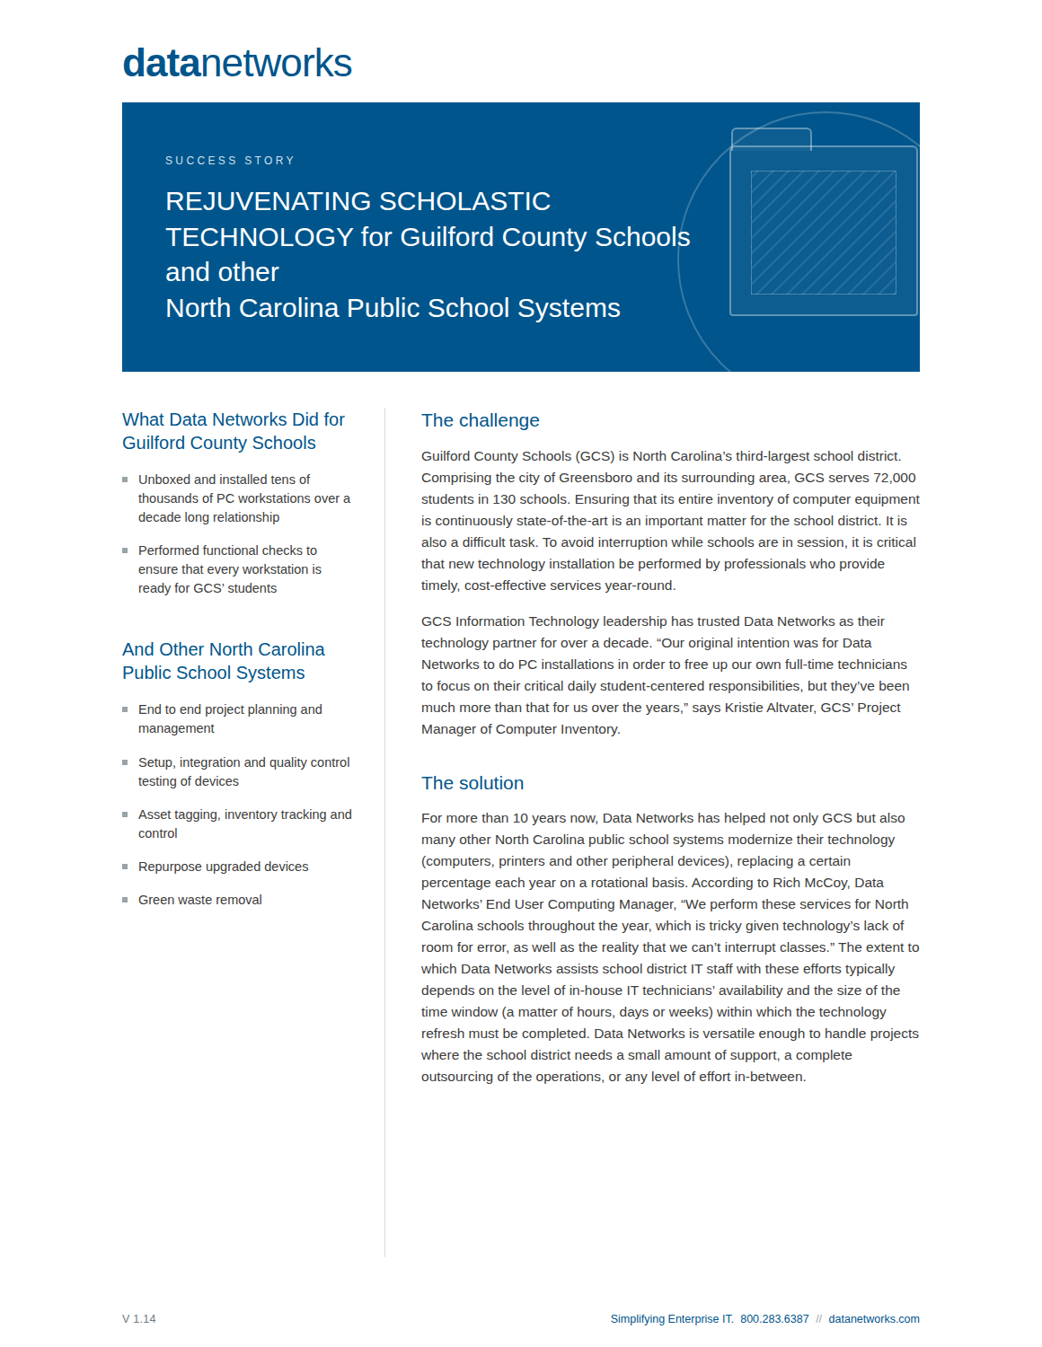datanetworks
Success Story
Rejuvenating Scholastic Technology for Guilford County Schools and other
North Carolina Public School Systems
What Data Networks Did for Guilford County Schools
Unboxed and installed tens of thousands of PC workstations over a decade long relationship
Performed functional checks to ensure that every workstation is ready for GCS’ students
And Other North Carolina Public School Systems
End to end project planning and management
Setup, integration and quality control testing of devices
Asset tagging, inventory tracking and control
Repurpose upgraded devices
Green waste removal
The challenge
Guilford County Schools (GCS) is North Carolina’s third-largest school district. Comprising the city of Greensboro and its surrounding area, GCS serves 72,000 students in 130 schools. Ensuring that its entire inventory of computer equipment is continuously state-of-the-art is an important matter for the school district. It is also a difficult task. To avoid interruption while schools are in session, it is critical that new technology installation be performed by professionals who provide timely, cost-effective services year-round.
GCS Information Technology leadership has trusted Data Networks as their technology partner for over a decade. “Our original intention was for Data Networks to do PC installations in order to free up our own full-time technicians to focus on their critical daily student-centered responsibilities, but they’ve been much more than that for us over the years,” says Kristie Altvater, GCS’ Project Manager of Computer Inventory.
The solution
For more than 10 years now, Data Networks has helped not only GCS but also many other North Carolina public school systems modernize their technology (computers, printers and other peripheral devices), replacing a certain percentage each year on a rotational basis. According to Rich McCoy, Data Networks’ End User Computing Manager, “We perform these services for North Carolina schools throughout the year, which is tricky given technology’s lack of room for error, as well as the reality that we can’t interrupt classes.” The extent to which Data Networks assists school district IT staff with these efforts typically depends on the level of in-house IT technicians’ availability and the size of the time window (a matter of hours, days or weeks) within which the technology refresh must be completed. Data Networks is versatile enough to handle projects where the school district needs a small amount of support, a complete outsourcing of the operations, or any level of effort in-between.
V 1.14
Simplifying Enterprise IT. 800.283.6387 // datanetworks.com